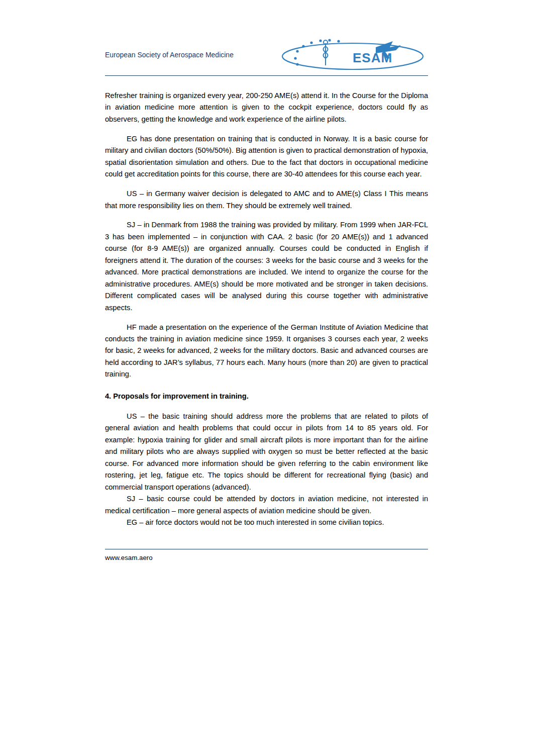European Society of Aerospace Medicine
ESAM
Refresher training is organized every year, 200-250 AME(s) attend it. In the Course for the Diploma in aviation medicine more attention is given to the cockpit experience, doctors could fly as observers, getting the knowledge and work experience of the airline pilots.
EG has done presentation on training that is conducted in Norway. It is a basic course for military and civilian doctors (50%/50%). Big attention is given to practical demonstration of hypoxia, spatial disorientation simulation and others. Due to the fact that doctors in occupational medicine could get accreditation points for this course, there are 30-40 attendees for this course each year.
US – in Germany waiver decision is delegated to AMC and to AME(s) Class I This means that more responsibility lies on them. They should be extremely well trained.
SJ – in Denmark from 1988 the training was provided by military. From 1999 when JAR-FCL 3 has been implemented – in conjunction with CAA. 2 basic (for 20 AME(s)) and 1 advanced course (for 8-9 AME(s)) are organized annually. Courses could be conducted in English if foreigners attend it. The duration of the courses: 3 weeks for the basic course and 3 weeks for the advanced. More practical demonstrations are included. We intend to organize the course for the administrative procedures. AME(s) should be more motivated and be stronger in taken decisions. Different complicated cases will be analysed during this course together with administrative aspects.
HF made a presentation on the experience of the German Institute of Aviation Medicine that conducts the training in aviation medicine since 1959. It organises 3 courses each year, 2 weeks for basic, 2 weeks for advanced, 2 weeks for the military doctors. Basic and advanced courses are held according to JAR’s syllabus, 77 hours each. Many hours (more than 20) are given to practical training.
4. Proposals for improvement in training.
US – the basic training should address more the problems that are related to pilots of general aviation and health problems that could occur in pilots from 14 to 85 years old. For example: hypoxia training for glider and small aircraft pilots is more important than for the airline and military pilots who are always supplied with oxygen so must be better reflected at the basic course. For advanced more information should be given referring to the cabin environment like rostering, jet leg, fatigue etc. The topics should be different for recreational flying (basic) and commercial transport operations (advanced).
SJ – basic course could be attended by doctors in aviation medicine, not interested in medical certification – more general aspects of aviation medicine should be given.
EG – air force doctors would not be too much interested in some civilian topics.
www.esam.aero